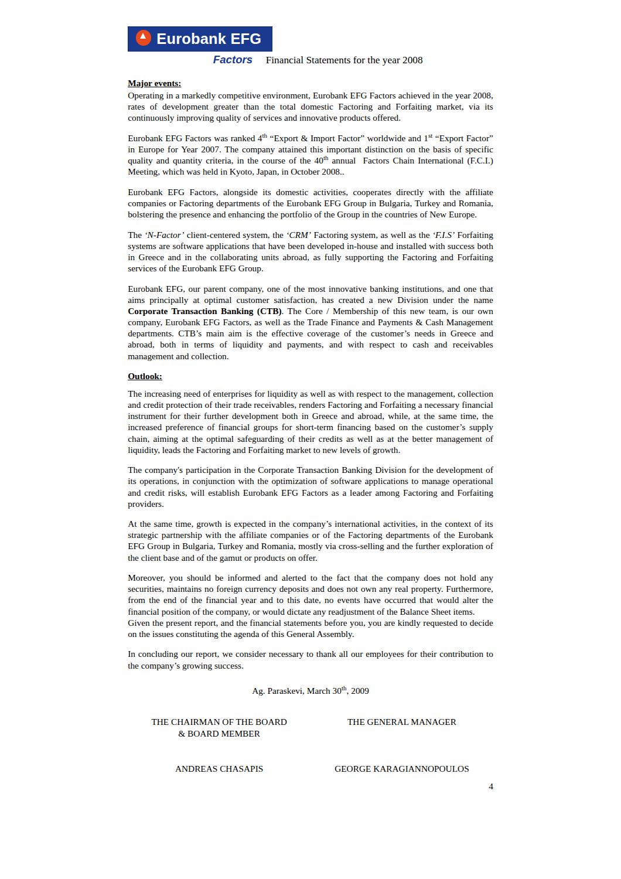Eurobank EFG
Factors Financial Statements for the year 2008
Major events:
Operating in a markedly competitive environment, Eurobank EFG Factors achieved in the year 2008, rates of development greater than the total domestic Factoring and Forfaiting market, via its continuously improving quality of services and innovative products offered.
Eurobank EFG Factors was ranked 4th “Export & Import Factor” worldwide and 1st “Export Factor” in Europe for Year 2007. The company attained this important distinction on the basis of specific quality and quantity criteria, in the course of the 40th annual Factors Chain International (F.C.I.) Meeting, which was held in Kyoto, Japan, in October 2008..
Eurobank EFG Factors, alongside its domestic activities, cooperates directly with the affiliate companies or Factoring departments of the Eurobank EFG Group in Bulgaria, Turkey and Romania, bolstering the presence and enhancing the portfolio of the Group in the countries of New Europe.
The ‘N-Factor’ client-centered system, the ‘CRM’ Factoring system, as well as the ‘F.I.S’ Forfaiting systems are software applications that have been developed in-house and installed with success both in Greece and in the collaborating units abroad, as fully supporting the Factoring and Forfaiting services of the Eurobank EFG Group.
Eurobank EFG, our parent company, one of the most innovative banking institutions, and one that aims principally at optimal customer satisfaction, has created a new Division under the name Corporate Transaction Banking (CTB). The Core / Membership of this new team, is our own company, Eurobank EFG Factors, as well as the Trade Finance and Payments & Cash Management departments. CTB’s main aim is the effective coverage of the customer’s needs in Greece and abroad, both in terms of liquidity and payments, and with respect to cash and receivables management and collection.
Outlook:
The increasing need of enterprises for liquidity as well as with respect to the management, collection and credit protection of their trade receivables, renders Factoring and Forfaiting a necessary financial instrument for their further development both in Greece and abroad, while, at the same time, the increased preference of financial groups for short-term financing based on the customer’s supply chain, aiming at the optimal safeguarding of their credits as well as at the better management of liquidity, leads the Factoring and Forfaiting market to new levels of growth.
The company's participation in the Corporate Transaction Banking Division for the development of its operations, in conjunction with the optimization of software applications to manage operational and credit risks, will establish Eurobank EFG Factors as a leader among Factoring and Forfaiting providers.
At the same time, growth is expected in the company’s international activities, in the context of its strategic partnership with the affiliate companies or of the Factoring departments of the Eurobank EFG Group in Bulgaria, Turkey and Romania, mostly via cross-selling and the further exploration of the client base and of the gamut or products on offer.
Moreover, you should be informed and alerted to the fact that the company does not hold any securities, maintains no foreign currency deposits and does not own any real property. Furthermore, from the end of the financial year and to this date, no events have occurred that would alter the financial position of the company, or would dictate any readjustment of the Balance Sheet items.
Given the present report, and the financial statements before you, you are kindly requested to decide on the issues constituting the agenda of this General Assembly.
In concluding our report, we consider necessary to thank all our employees for their contribution to the company’s growing success.
Ag. Paraskevi, March 30th, 2009
| THE CHAIRMAN OF THE BOARD & BOARD MEMBER | THE GENERAL MANAGER |
| ANDREAS CHASAPIS | GEORGE KARAGIANNOPOULOS |
4